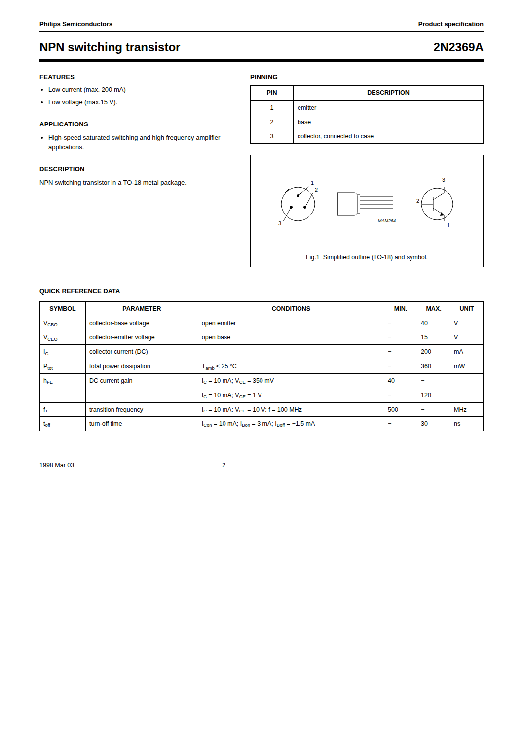Philips Semiconductors Product specification
NPN switching transistor 2N2369A
FEATURES
Low current (max. 200 mA)
Low voltage (max.15 V).
APPLICATIONS
High-speed saturated switching and high frequency amplifier applications.
DESCRIPTION
NPN switching transistor in a TO-18 metal package.
PINNING
| PIN | DESCRIPTION |
| --- | --- |
| 1 | emitter |
| 2 | base |
| 3 | collector, connected to case |
1 2 3 MAM264 3 2 1
Fig.1 Simplified outline (TO-18) and symbol.
QUICK REFERENCE DATA
| SYMBOL | PARAMETER | CONDITIONS | MIN. | MAX. | UNIT |
| --- | --- | --- | --- | --- | --- |
| V CBO | collector-base voltage | open emitter | − | 40 | V |
| V CEO | collector-emitter voltage | open base | − | 15 | V |
| I C | collector current (DC) | | − | 200 | mA |
| P tot | total power dissipation | T amb ≤ 25 °C | − | 360 | mW |
| h FE | DC current gain | I C = 10 mA; V CE = 350 mV | 40 | − | |
| | | I C = 10 mA; V CE = 1 V | − | 120 | |
| f T | transition frequency | I C = 10 mA; V CE = 10 V; f = 100 MHz | 500 | − | MHz |
| t off | turn-off time | I Con = 10 mA; I Bon = 3 mA; I Boff = −1.5 mA | − | 30 | ns |
1998 Mar 03 2